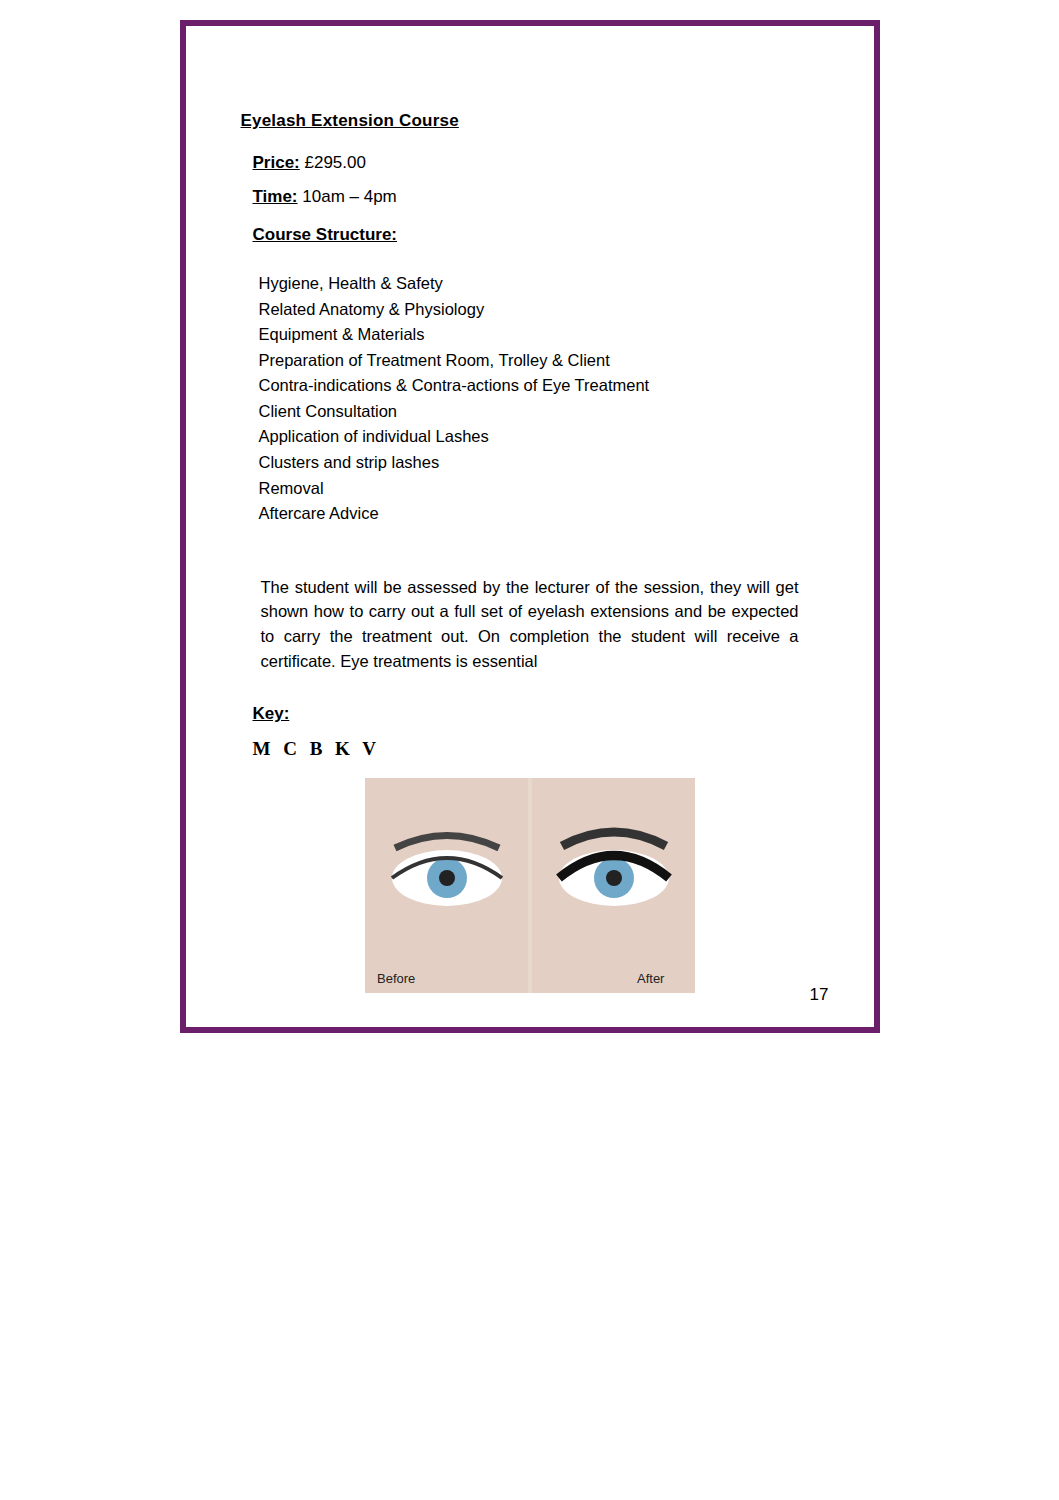Eyelash Extension Course
Price: £295.00
Time: 10am – 4pm
Course Structure:
Hygiene, Health & Safety
Related Anatomy & Physiology
Equipment & Materials
Preparation of Treatment Room, Trolley & Client
Contra-indications & Contra-actions of Eye Treatment
Client Consultation
Application of individual Lashes
Clusters and strip lashes
Removal
Aftercare Advice
The student will be assessed by the lecturer of the session, they will get shown how to carry out a full set of eyelash extensions and be expected to carry the treatment out. On completion the student will receive a certificate. Eye treatments is essential
Key:
M C B K V
17